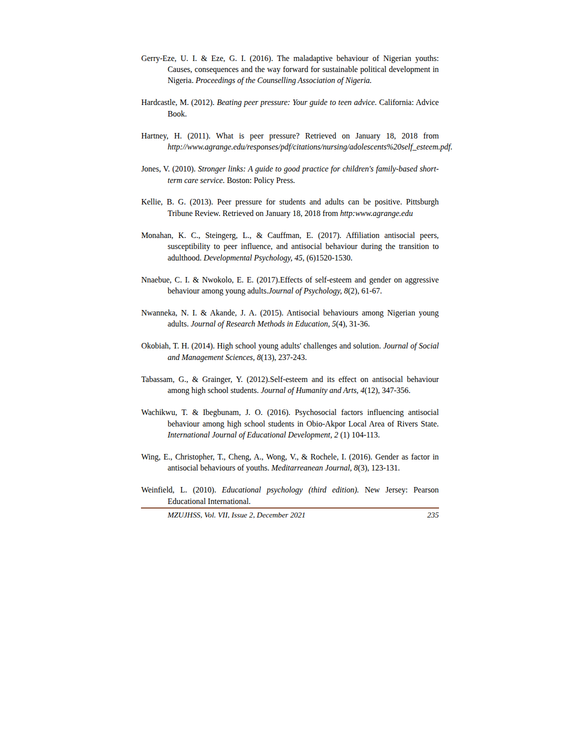Gerry-Eze, U. I. & Eze, G. I. (2016). The maladaptive behaviour of Nigerian youths: Causes, consequences and the way forward for sustainable political development in Nigeria. Proceedings of the Counselling Association of Nigeria.
Hardcastle, M. (2012). Beating peer pressure: Your guide to teen advice. California: Advice Book.
Hartney, H. (2011). What is peer pressure? Retrieved on January 18, 2018 from http://www.agrange.edu/responses/pdf/citations/nursing/adolescents%20self_esteem.pdf.
Jones, V. (2010). Stronger links: A guide to good practice for children's family-based short-term care service. Boston: Policy Press.
Kellie, B. G. (2013). Peer pressure for students and adults can be positive. Pittsburgh Tribune Review. Retrieved on January 18, 2018 from http:www.agrange.edu
Monahan, K. C., Steingerg, L., & Cauffman, E. (2017). Affiliation antisocial peers, susceptibility to peer influence, and antisocial behaviour during the transition to adulthood. Developmental Psychology, 45, (6)1520-1530.
Nnaebue, C. I. & Nwokolo, E. E. (2017).Effects of self-esteem and gender on aggressive behaviour among young adults.Journal of Psychology, 8(2), 61-67.
Nwanneka, N. I. & Akande, J. A. (2015). Antisocial behaviours among Nigerian young adults. Journal of Research Methods in Education, 5(4), 31-36.
Okobiah, T. H. (2014). High school young adults' challenges and solution. Journal of Social and Management Sciences, 8(13), 237-243.
Tabassam, G., & Grainger, Y. (2012).Self-esteem and its effect on antisocial behaviour among high school students. Journal of Humanity and Arts, 4(12), 347-356.
Wachikwu, T. & Ibegbunam, J. O. (2016). Psychosocial factors influencing antisocial behaviour among high school students in Obio-Akpor Local Area of Rivers State. International Journal of Educational Development, 2 (1) 104-113.
Wing, E., Christopher, T., Cheng, A., Wong, V., & Rochele, I. (2016). Gender as factor in antisocial behaviours of youths. Meditarreanean Journal, 8(3), 123-131.
Weinfield, L. (2010). Educational psychology (third edition). New Jersey: Pearson Educational International.
MZUJHSS, Vol. VII, Issue 2, December 2021 235